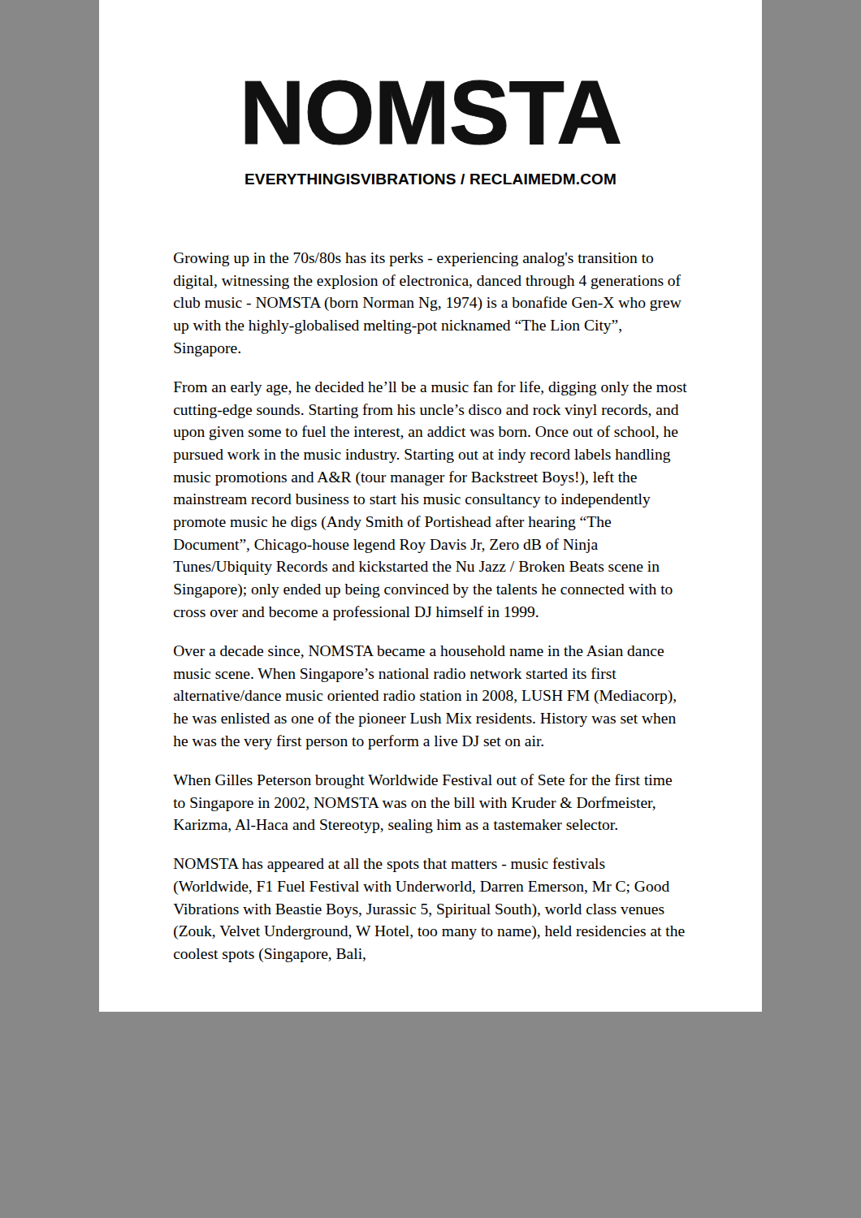Nomsta
EVERYTHINGISVIBRATIONS / RECLAIMEDM.COM
Growing up in the 70s/80s has its perks - experiencing analog's transition to digital, witnessing the explosion of electronica, danced through 4 generations of club music - NOMSTA (born Norman Ng, 1974) is a bonafide Gen-X who grew up with the highly-globalised melting-pot nicknamed “The Lion City”, Singapore.
From an early age, he decided he’ll be a music fan for life, digging only the most cutting-edge sounds. Starting from his uncle’s disco and rock vinyl records, and upon given some to fuel the interest, an addict was born. Once out of school, he pursued work in the music industry. Starting out at indy record labels handling music promotions and A&R (tour manager for Backstreet Boys!), left the mainstream record business to start his music consultancy to independently promote music he digs (Andy Smith of Portishead after hearing “The Document”, Chicago-house legend Roy Davis Jr, Zero dB of Ninja Tunes/Ubiquity Records and kickstarted the Nu Jazz / Broken Beats scene in Singapore); only ended up being convinced by the talents he connected with to cross over and become a professional DJ himself in 1999.
Over a decade since, NOMSTA became a household name in the Asian dance music scene. When Singapore’s national radio network started its first alternative/dance music oriented radio station in 2008, LUSH FM (Mediacorp), he was enlisted as one of the pioneer Lush Mix residents. History was set when he was the very first person to perform a live DJ set on air.
When Gilles Peterson brought Worldwide Festival out of Sete for the first time to Singapore in 2002, NOMSTA was on the bill with Kruder & Dorfmeister, Karizma, Al-Haca and Stereotyp, sealing him as a tastemaker selector.
NOMSTA has appeared at all the spots that matters - music festivals (Worldwide, F1 Fuel Festival with Underworld, Darren Emerson, Mr C; Good Vibrations with Beastie Boys, Jurassic 5, Spiritual South), world class venues (Zouk, Velvet Underground, W Hotel, too many to name), held residencies at the coolest spots (Singapore, Bali,